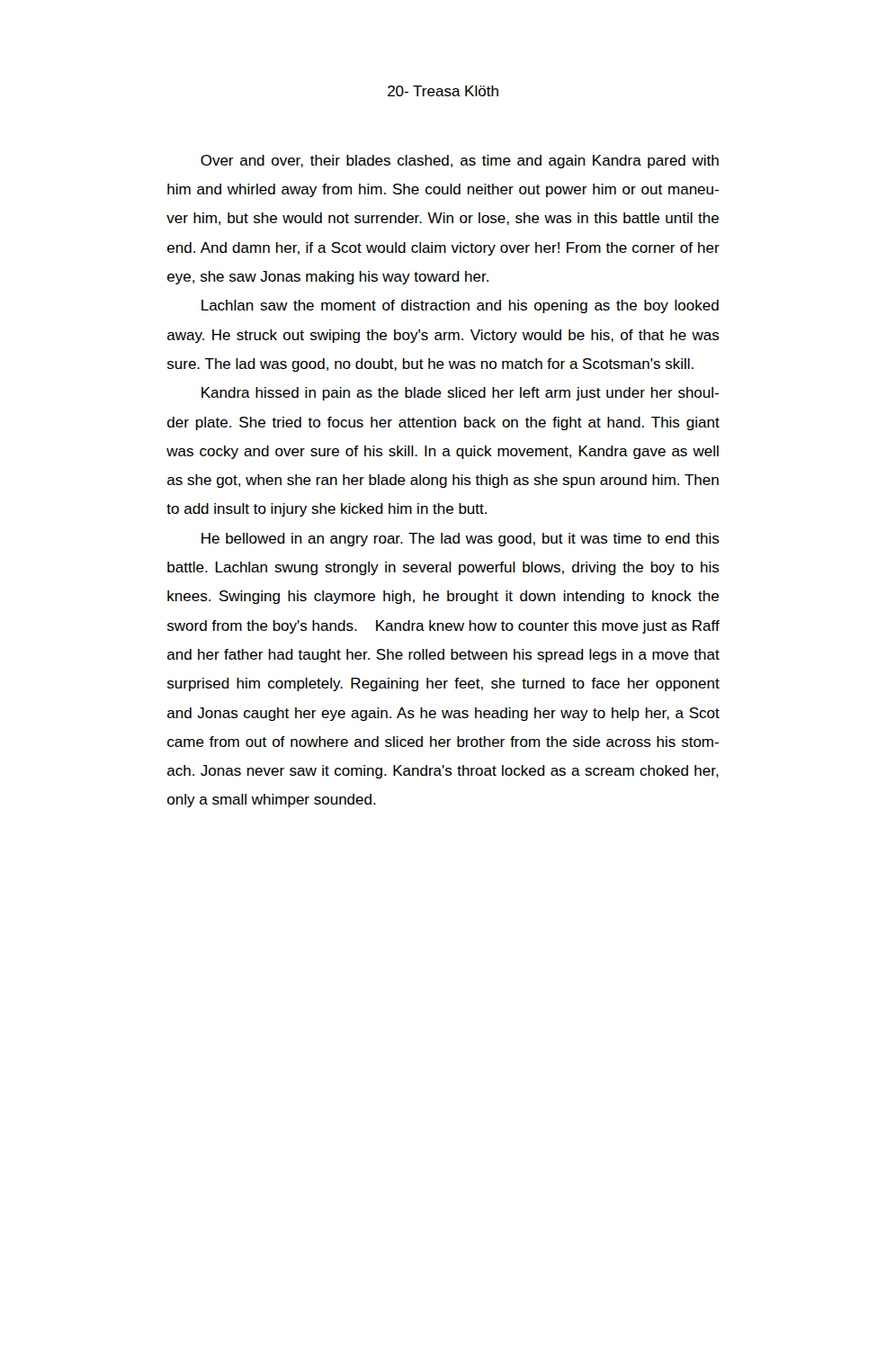20- Treasa Klöth
Over and over, their blades clashed, as time and again Kandra pared with him and whirled away from him. She could neither out power him or out maneuver him, but she would not surrender. Win or lose, she was in this battle until the end. And damn her, if a Scot would claim victory over her! From the corner of her eye, she saw Jonas making his way toward her.
Lachlan saw the moment of distraction and his opening as the boy looked away. He struck out swiping the boy's arm. Victory would be his, of that he was sure. The lad was good, no doubt, but he was no match for a Scotsman's skill.
Kandra hissed in pain as the blade sliced her left arm just under her shoulder plate. She tried to focus her attention back on the fight at hand. This giant was cocky and over sure of his skill. In a quick movement, Kandra gave as well as she got, when she ran her blade along his thigh as she spun around him. Then to add insult to injury she kicked him in the butt.
He bellowed in an angry roar. The lad was good, but it was time to end this battle. Lachlan swung strongly in several powerful blows, driving the boy to his knees. Swinging his claymore high, he brought it down intending to knock the sword from the boy's hands. Kandra knew how to counter this move just as Raff and her father had taught her. She rolled between his spread legs in a move that surprised him completely. Regaining her feet, she turned to face her opponent and Jonas caught her eye again. As he was heading her way to help her, a Scot came from out of nowhere and sliced her brother from the side across his stomach. Jonas never saw it coming. Kandra's throat locked as a scream choked her, only a small whimper sounded.